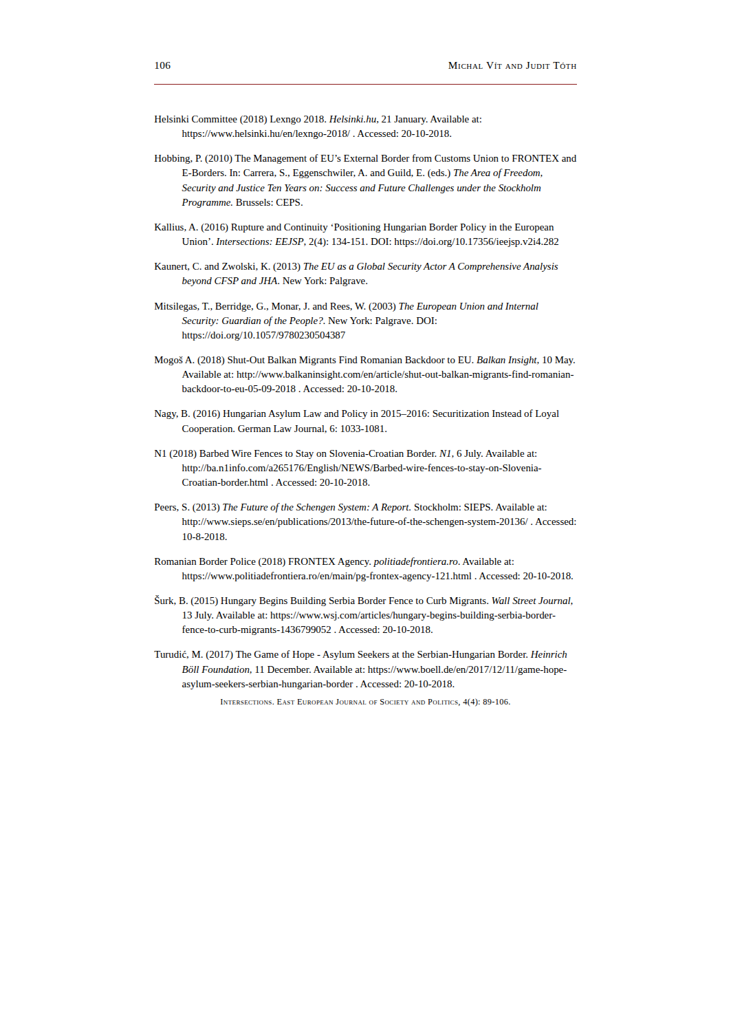106 Michal Vít and Judit Tóth
Helsinki Committee (2018) Lexngo 2018. Helsinki.hu, 21 January. Available at: https://www.helsinki.hu/en/lexngo-2018/ . Accessed: 20-10-2018.
Hobbing, P. (2010) The Management of EU’s External Border from Customs Union to FRONTEX and E-Borders. In: Carrera, S., Eggenschwiler, A. and Guild, E. (eds.) The Area of Freedom, Security and Justice Ten Years on: Success and Future Challenges under the Stockholm Programme. Brussels: CEPS.
Kallius, A. (2016) Rupture and Continuity ‘Positioning Hungarian Border Policy in the European Union’. Intersections: EEJSP, 2(4): 134-151. DOI: https://doi.org/10.17356/ieejsp.v2i4.282
Kaunert, C. and Zwolski, K. (2013) The EU as a Global Security Actor A Comprehensive Analysis beyond CFSP and JHA. New York: Palgrave.
Mitsilegas, T., Berridge, G., Monar, J. and Rees, W. (2003) The European Union and Internal Security: Guardian of the People?. New York: Palgrave. DOI: https://doi.org/10.1057/9780230504387
Mogoš A. (2018) Shut-Out Balkan Migrants Find Romanian Backdoor to EU. Balkan Insight, 10 May. Available at: http://www.balkaninsight.com/en/article/shut-out-balkan-migrants-find-romanian-backdoor-to-eu-05-09-2018 . Accessed: 20-10-2018.
Nagy, B. (2016) Hungarian Asylum Law and Policy in 2015–2016: Securitization Instead of Loyal Cooperation. German Law Journal, 6: 1033-1081.
N1 (2018) Barbed Wire Fences to Stay on Slovenia-Croatian Border. N1, 6 July. Available at: http://ba.n1info.com/a265176/English/NEWS/Barbed-wire-fences-to-stay-on-Slovenia-Croatian-border.html . Accessed: 20-10-2018.
Peers, S. (2013) The Future of the Schengen System: A Report. Stockholm: SIEPS. Available at: http://www.sieps.se/en/publications/2013/the-future-of-the-schengen-system-20136/ . Accessed: 10-8-2018.
Romanian Border Police (2018) FRONTEX Agency. politiadefrontiera.ro. Available at: https://www.politiadefrontiera.ro/en/main/pg-frontex-agency-121.html . Accessed: 20-10-2018.
Šurk, B. (2015) Hungary Begins Building Serbia Border Fence to Curb Migrants. Wall Street Journal, 13 July. Available at: https://www.wsj.com/articles/hungary-begins-building-serbia-border-fence-to-curb-migrants-1436799052 . Accessed: 20-10-2018.
Turudić, M. (2017) The Game of Hope - Asylum Seekers at the Serbian-Hungarian Border. Heinrich Böll Foundation, 11 December. Available at: https://www.boell.de/en/2017/12/11/game-hope-asylum-seekers-serbian-hungarian-border . Accessed: 20-10-2018.
Intersections. East European Journal of Society and Politics, 4(4): 89-106.